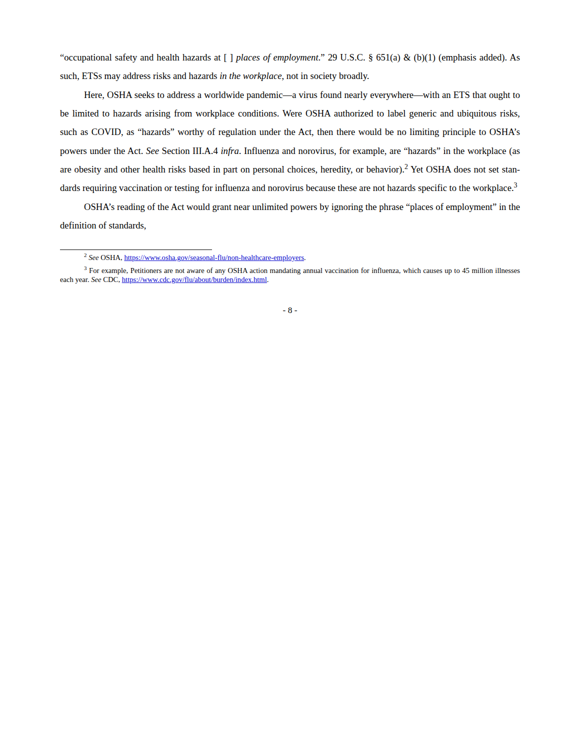“occupational safety and health hazards at [ ] places of employment.” 29 U.S.C. § 651(a) & (b)(1) (emphasis added). As such, ETSs may address risks and hazards in the workplace, not in society broadly.
Here, OSHA seeks to address a worldwide pandemic—a virus found nearly everywhere—with an ETS that ought to be limited to hazards arising from workplace conditions. Were OSHA authorized to label generic and ubiquitous risks, such as COVID, as “hazards” worthy of regulation under the Act, then there would be no limiting principle to OSHA’s powers under the Act. See Section III.A.4 infra. Influenza and norovirus, for example, are “hazards” in the workplace (as are obesity and other health risks based in part on personal choices, heredity, or behavior).2 Yet OSHA does not set standards requiring vaccination or testing for influenza and norovirus because these are not hazards specific to the workplace.3
OSHA’s reading of the Act would grant near unlimited powers by ignoring the phrase “places of employment” in the definition of standards,
2 See OSHA, https://www.osha.gov/seasonal-flu/non-healthcare-employers.
3 For example, Petitioners are not aware of any OSHA action mandating annual vaccination for influenza, which causes up to 45 million illnesses each year. See CDC, https://www.cdc.gov/flu/about/burden/index.html.
- 8 -